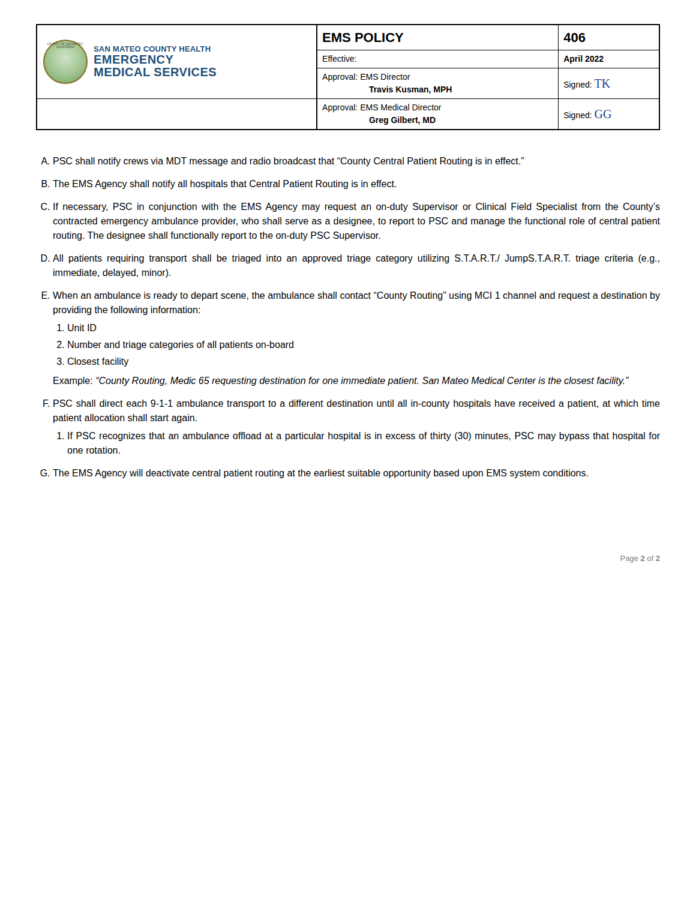| SAN MATEO COUNTY HEALTH EMERGENCY MEDICAL SERVICES | EMS POLICY | 406 |
| Effective: | April 2022 |
| Approval: EMS Director Travis Kusman, MPH | Signed: TK |
| | Approval: EMS Medical Director Greg Gilbert, MD | Signed: GG |
PSC shall notify crews via MDT message and radio broadcast that “County Central Patient Routing is in effect.”
The EMS Agency shall notify all hospitals that Central Patient Routing is in effect.
If necessary, PSC in conjunction with the EMS Agency may request an on-duty Supervisor or Clinical Field Specialist from the County’s contracted emergency ambulance provider, who shall serve as a designee, to report to PSC and manage the functional role of central patient routing. The designee shall functionally report to the on-duty PSC Supervisor.
All patients requiring transport shall be triaged into an approved triage category utilizing S.T.A.R.T./ JumpS.T.A.R.T. triage criteria (e.g., immediate, delayed, minor).
When an ambulance is ready to depart scene, the ambulance shall contact “County Routing” using MCI 1 channel and request a destination by providing the following information:
Unit ID
Number and triage categories of all patients on-board
Closest facility
Example: “County Routing, Medic 65 requesting destination for one immediate patient. San Mateo Medical Center is the closest facility.”
PSC shall direct each 9-1-1 ambulance transport to a different destination until all in-county hospitals have received a patient, at which time patient allocation shall start again.
If PSC recognizes that an ambulance offload at a particular hospital is in excess of thirty (30) minutes, PSC may bypass that hospital for one rotation.
The EMS Agency will deactivate central patient routing at the earliest suitable opportunity based upon EMS system conditions.
Page 2 of 2